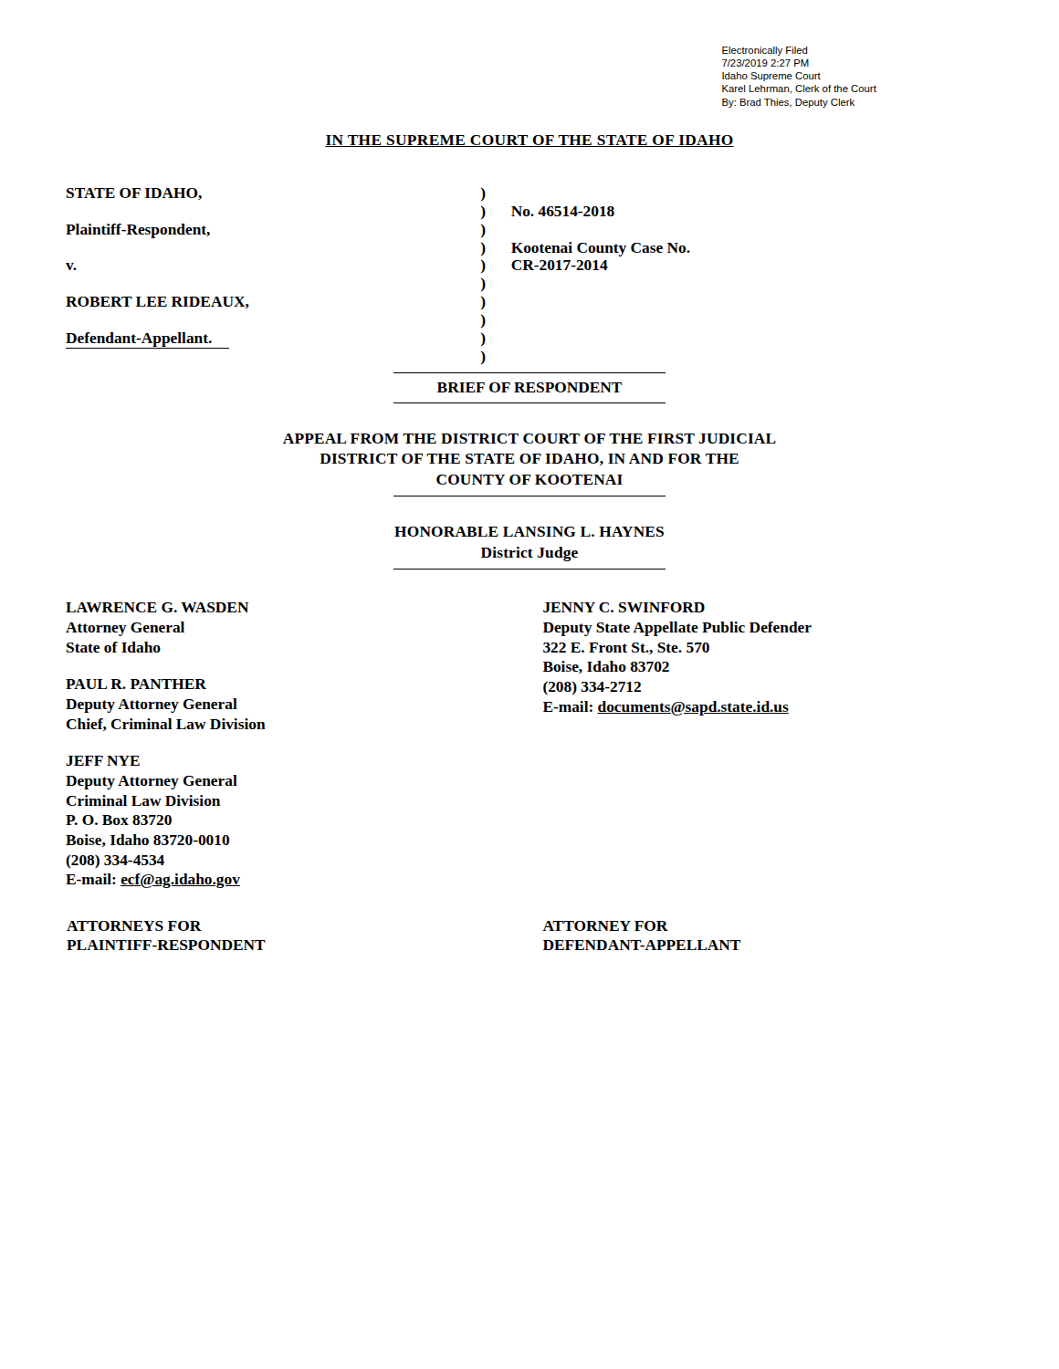Electronically Filed
7/23/2019 2:27 PM
Idaho Supreme Court
Karel Lehrman, Clerk of the Court
By: Brad Thies, Deputy Clerk
IN THE SUPREME COURT OF THE STATE OF IDAHO
| STATE OF IDAHO, | ) | |
| | ) | No. 46514-2018 |
| Plaintiff-Respondent, | ) | |
| | ) | Kootenai County Case No. |
| v. | ) | CR-2017-2014 |
| | ) | |
| ROBERT LEE RIDEAUX, | ) | |
| | ) | |
| Defendant-Appellant. | ) | |
| | ) | |
BRIEF OF RESPONDENT
APPEAL FROM THE DISTRICT COURT OF THE FIRST JUDICIAL
DISTRICT OF THE STATE OF IDAHO, IN AND FOR THE
COUNTY OF KOOTENAI
HONORABLE LANSING L. HAYNES
District Judge
| LAWRENCE G. WASDEN Attorney General State of Idaho PAUL R. PANTHER Deputy Attorney General Chief, Criminal Law Division JEFF NYE Deputy Attorney General Criminal Law Division P. O. Box 83720 Boise, Idaho 83720-0010 (208) 334-4534 E-mail: ecf@ag.idaho.gov | JENNY C. SWINFORD Deputy State Appellate Public Defender 322 E. Front St., Ste. 570 Boise, Idaho 83702 (208) 334-2712 E-mail: documents@sapd.state.id.us |
| ATTORNEYS FOR PLAINTIFF-RESPONDENT | ATTORNEY FOR DEFENDANT-APPELLANT |